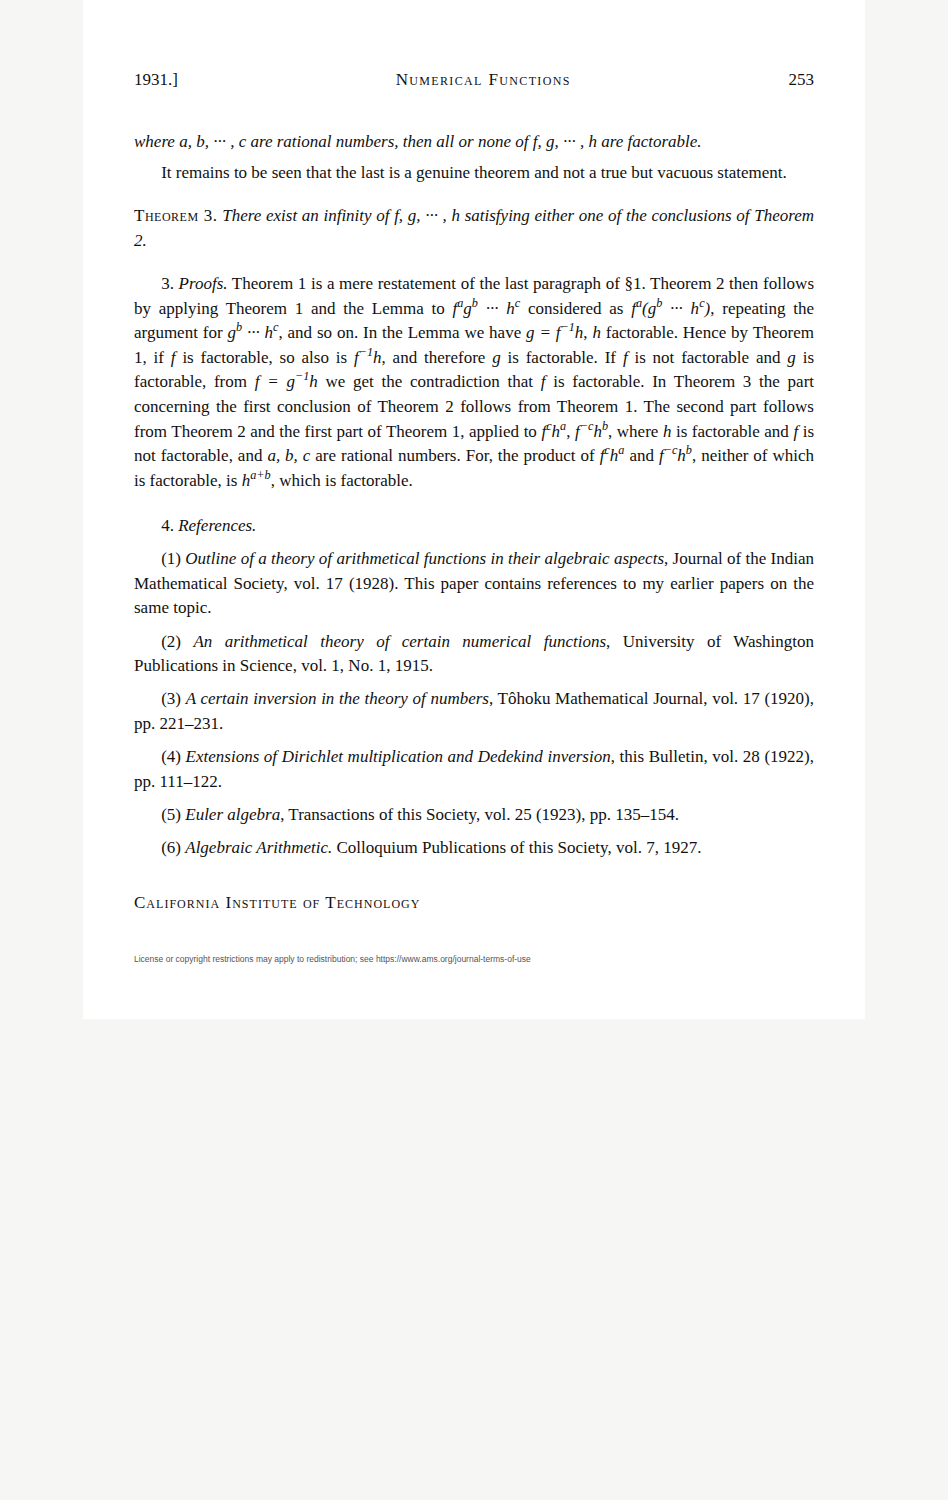1931.] Numerical Functions 253
where a, b, ··· , c are rational numbers, then all or none of f, g, ··· , h are factorable.
It remains to be seen that the last is a genuine theorem and not a true but vacuous statement.
Theorem 3. There exist an infinity of f, g, ··· , h satisfying either one of the conclusions of Theorem 2.
3. Proofs. Theorem 1 is a mere restatement of the last paragraph of §1. Theorem 2 then follows by applying Theorem 1 and the Lemma to fagb ··· hc considered as fa(gb ··· hc), repeating the argument for gb ··· hc, and so on. In the Lemma we have g = f−1h, h factorable. Hence by Theorem 1, if f is factorable, so also is f−1h, and therefore g is factorable. If f is not factorable and g is factorable, from f = g−1h we get the contradiction that f is factorable. In Theorem 3 the part concerning the first conclusion of Theorem 2 follows from Theorem 1. The second part follows from Theorem 2 and the first part of Theorem 1, applied to fcha, f−chb, where h is factorable and f is not factorable, and a, b, c are rational numbers. For, the product of fcha and f−chb, neither of which is factorable, is ha+b, which is factorable.
4. References.
(1) Outline of a theory of arithmetical functions in their algebraic aspects, Journal of the Indian Mathematical Society, vol. 17 (1928). This paper contains references to my earlier papers on the same topic.
(2) An arithmetical theory of certain numerical functions, University of Washington Publications in Science, vol. 1, No. 1, 1915.
(3) A certain inversion in the theory of numbers, Tôhoku Mathematical Journal, vol. 17 (1920), pp. 221–231.
(4) Extensions of Dirichlet multiplication and Dedekind inversion, this Bulletin, vol. 28 (1922), pp. 111–122.
(5) Euler algebra, Transactions of this Society, vol. 25 (1923), pp. 135–154.
(6) Algebraic Arithmetic. Colloquium Publications of this Society, vol. 7, 1927.
California Institute of Technology
License or copyright restrictions may apply to redistribution; see https://www.ams.org/journal-terms-of-use